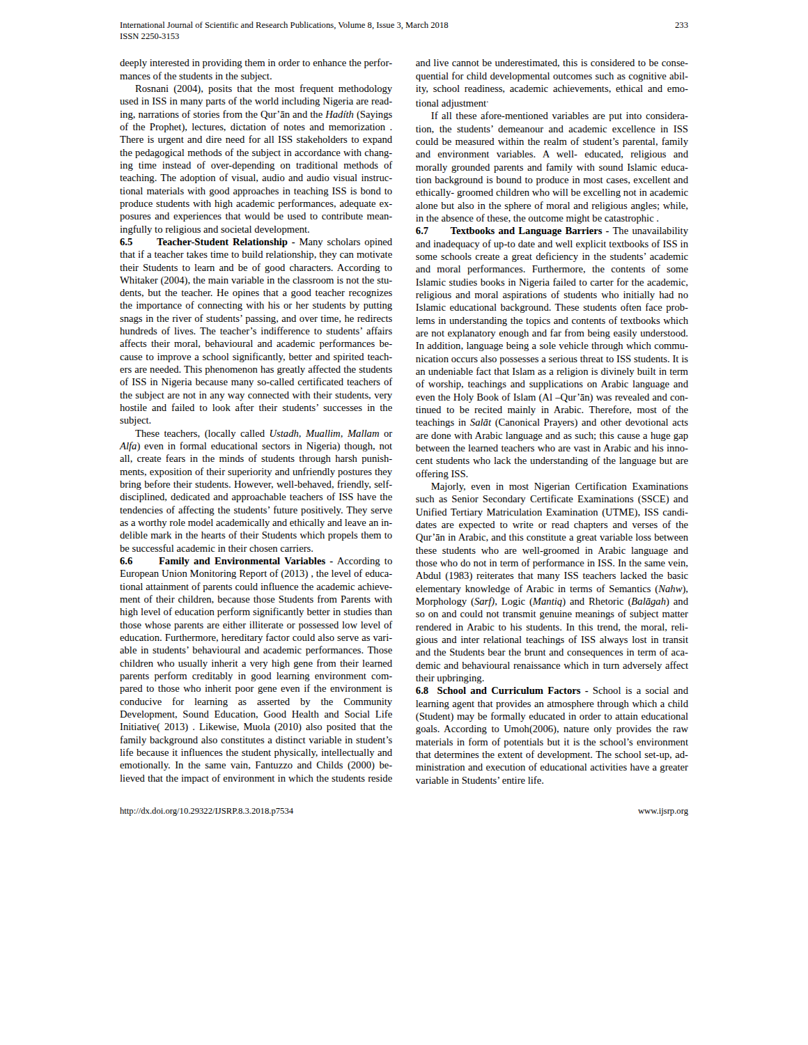International Journal of Scientific and Research Publications, Volume 8, Issue 3, March 2018
233
ISSN 2250-3153
deeply interested in providing them in order to enhance the performances of the students in the subject.
Rosnani (2004), posits that the most frequent methodology used in ISS in many parts of the world including Nigeria are reading, narrations of stories from the Qur’ān and the Hadíth (Sayings of the Prophet), lectures, dictation of notes and memorization . There is urgent and dire need for all ISS stakeholders to expand the pedagogical methods of the subject in accordance with changing time instead of over-depending on traditional methods of teaching. The adoption of visual, audio and audio visual instructional materials with good approaches in teaching ISS is bond to produce students with high academic performances, adequate exposures and experiences that would be used to contribute meaningfully to religious and societal development.
6.5 Teacher-Student Relationship -
Many scholars opined that if a teacher takes time to build relationship, they can motivate their Students to learn and be of good characters. According to Whitaker (2004), the main variable in the classroom is not the students, but the teacher. He opines that a good teacher recognizes the importance of connecting with his or her students by putting snags in the river of students’ passing, and over time, he redirects hundreds of lives. The teacher’s indifference to students’ affairs affects their moral, behavioural and academic performances because to improve a school significantly, better and spirited teachers are needed. This phenomenon has greatly affected the students of ISS in Nigeria because many so-called certificated teachers of the subject are not in any way connected with their students, very hostile and failed to look after their students’ successes in the subject.
These teachers, (locally called Ustadh, Muallim, Mallam or Alfa) even in formal educational sectors in Nigeria) though, not all, create fears in the minds of students through harsh punishments, exposition of their superiority and unfriendly postures they bring before their students. However, well-behaved, friendly, self-disciplined, dedicated and approachable teachers of ISS have the tendencies of affecting the students’ future positively. They serve as a worthy role model academically and ethically and leave an indelible mark in the hearts of their Students which propels them to be successful academic in their chosen carriers.
6.6 Family and Environmental Variables -
According to European Union Monitoring Report of (2013) , the level of educational attainment of parents could influence the academic achievement of their children, because those Students from Parents with high level of education perform significantly better in studies than those whose parents are either illiterate or possessed low level of education. Furthermore, hereditary factor could also serve as variable in students’ behavioural and academic performances. Those children who usually inherit a very high gene from their learned parents perform creditably in good learning environment compared to those who inherit poor gene even if the environment is conducive for learning as asserted by the Community Development, Sound Education, Good Health and Social Life Initiative( 2013) . Likewise, Muola (2010) also posited that the family background also constitutes a distinct variable in student’s life because it influences the student physically, intellectually and emotionally. In the same vain, Fantuzzo and Childs (2000) believed that the impact of environment in which the students reside and live cannot be underestimated, this is considered to be consequential for child developmental outcomes such as cognitive ability, school readiness, academic achievements, ethical and emotional adjustment.
If all these afore-mentioned variables are put into consideration, the students’ demeanour and academic excellence in ISS could be measured within the realm of student’s parental, family and environment variables. A well- educated, religious and morally grounded parents and family with sound Islamic education background is bound to produce in most cases, excellent and ethically- groomed children who will be excelling not in academic alone but also in the sphere of moral and religious angles; while, in the absence of these, the outcome might be catastrophic .
6.7 Textbooks and Language Barriers -
The unavailability and inadequacy of up-to date and well explicit textbooks of ISS in some schools create a great deficiency in the students’ academic and moral performances. Furthermore, the contents of some Islamic studies books in Nigeria failed to carter for the academic, religious and moral aspirations of students who initially had no Islamic educational background. These students often face problems in understanding the topics and contents of textbooks which are not explanatory enough and far from being easily understood. In addition, language being a sole vehicle through which communication occurs also possesses a serious threat to ISS students. It is an undeniable fact that Islam as a religion is divinely built in term of worship, teachings and supplications on Arabic language and even the Holy Book of Islam (Al –Qur’ān) was revealed and continued to be recited mainly in Arabic. Therefore, most of the teachings in Salāt (Canonical Prayers) and other devotional acts are done with Arabic language and as such; this cause a huge gap between the learned teachers who are vast in Arabic and his innocent students who lack the understanding of the language but are offering ISS.
Majorly, even in most Nigerian Certification Examinations such as Senior Secondary Certificate Examinations (SSCE) and Unified Tertiary Matriculation Examination (UTME), ISS candidates are expected to write or read chapters and verses of the Qur’ān in Arabic, and this constitute a great variable loss between these students who are well-groomed in Arabic language and those who do not in term of performance in ISS. In the same vein, Abdul (1983) reiterates that many ISS teachers lacked the basic elementary knowledge of Arabic in terms of Semantics (Nahw), Morphology (Sarf), Logic (Mantiq) and Rhetoric (Balāgah) and so on and could not transmit genuine meanings of subject matter rendered in Arabic to his students. In this trend, the moral, religious and inter relational teachings of ISS always lost in transit and the Students bear the brunt and consequences in term of academic and behavioural renaissance which in turn adversely affect their upbringing.
6.8 School and Curriculum Factors -
School is a social and learning agent that provides an atmosphere through which a child (Student) may be formally educated in order to attain educational goals. According to Umoh(2006), nature only provides the raw materials in form of potentials but it is the school’s environment that determines the extent of development. The school set-up, administration and execution of educational activities have a greater variable in Students’ entire life.
http://dx.doi.org/10.29322/IJSRP.8.3.2018.p7534
www.ijsrp.org